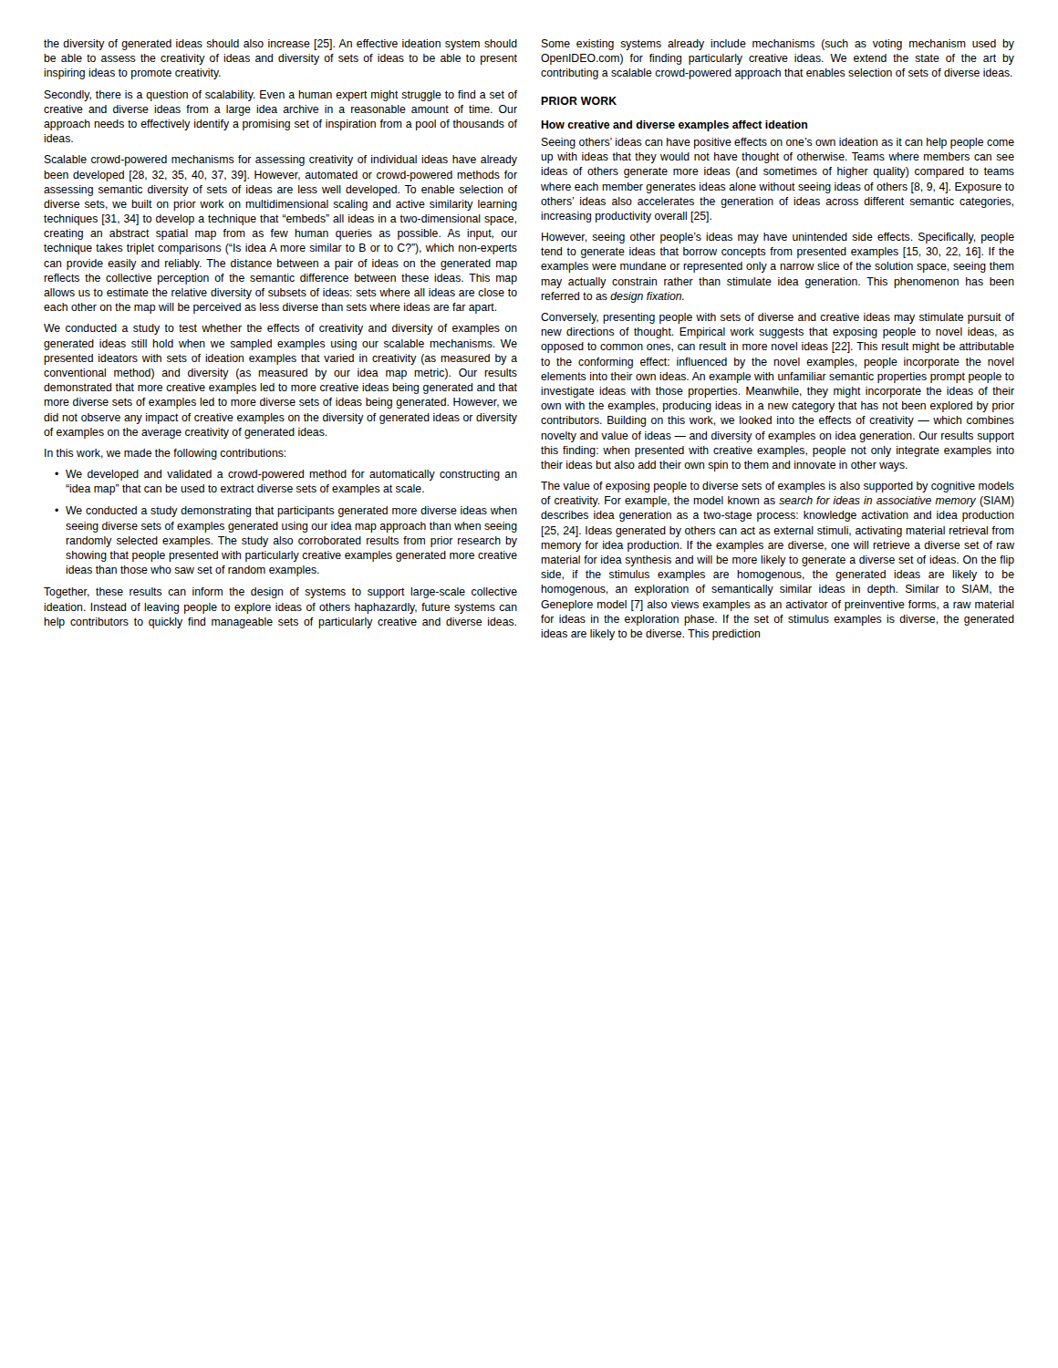the diversity of generated ideas should also increase [25]. An effective ideation system should be able to assess the creativity of ideas and diversity of sets of ideas to be able to present inspiring ideas to promote creativity.
Secondly, there is a question of scalability. Even a human expert might struggle to find a set of creative and diverse ideas from a large idea archive in a reasonable amount of time. Our approach needs to effectively identify a promising set of inspiration from a pool of thousands of ideas.
Scalable crowd-powered mechanisms for assessing creativity of individual ideas have already been developed [28, 32, 35, 40, 37, 39]. However, automated or crowd-powered methods for assessing semantic diversity of sets of ideas are less well developed. To enable selection of diverse sets, we built on prior work on multidimensional scaling and active similarity learning techniques [31, 34] to develop a technique that “embeds” all ideas in a two-dimensional space, creating an abstract spatial map from as few human queries as possible. As input, our technique takes triplet comparisons (“Is idea A more similar to B or to C?”), which non-experts can provide easily and reliably. The distance between a pair of ideas on the generated map reflects the collective perception of the semantic difference between these ideas. This map allows us to estimate the relative diversity of subsets of ideas: sets where all ideas are close to each other on the map will be perceived as less diverse than sets where ideas are far apart.
We conducted a study to test whether the effects of creativity and diversity of examples on generated ideas still hold when we sampled examples using our scalable mechanisms. We presented ideators with sets of ideation examples that varied in creativity (as measured by a conventional method) and diversity (as measured by our idea map metric). Our results demonstrated that more creative examples led to more creative ideas being generated and that more diverse sets of examples led to more diverse sets of ideas being generated. However, we did not observe any impact of creative examples on the diversity of generated ideas or diversity of examples on the average creativity of generated ideas.
In this work, we made the following contributions:
We developed and validated a crowd-powered method for automatically constructing an “idea map” that can be used to extract diverse sets of examples at scale.
We conducted a study demonstrating that participants generated more diverse ideas when seeing diverse sets of examples generated using our idea map approach than when seeing randomly selected examples. The study also corroborated results from prior research by showing that people presented with particularly creative examples generated more creative ideas than those who saw set of random examples.
Together, these results can inform the design of systems to support large-scale collective ideation. Instead of leaving people to explore ideas of others haphazardly, future systems can help contributors to quickly find manageable sets of particularly creative and diverse ideas. Some existing systems already include mechanisms (such as voting mechanism used by OpenIDEO.com) for finding particularly creative ideas. We extend the state of the art by contributing a scalable crowd-powered approach that enables selection of sets of diverse ideas.
Prior Work
How creative and diverse examples affect ideation
Seeing others’ ideas can have positive effects on one’s own ideation as it can help people come up with ideas that they would not have thought of otherwise. Teams where members can see ideas of others generate more ideas (and sometimes of higher quality) compared to teams where each member generates ideas alone without seeing ideas of others [8, 9, 4]. Exposure to others’ ideas also accelerates the generation of ideas across different semantic categories, increasing productivity overall [25].
However, seeing other people’s ideas may have unintended side effects. Specifically, people tend to generate ideas that borrow concepts from presented examples [15, 30, 22, 16]. If the examples were mundane or represented only a narrow slice of the solution space, seeing them may actually constrain rather than stimulate idea generation. This phenomenon has been referred to as design fixation.
Conversely, presenting people with sets of diverse and creative ideas may stimulate pursuit of new directions of thought. Empirical work suggests that exposing people to novel ideas, as opposed to common ones, can result in more novel ideas [22]. This result might be attributable to the conforming effect: influenced by the novel examples, people incorporate the novel elements into their own ideas. An example with unfamiliar semantic properties prompt people to investigate ideas with those properties. Meanwhile, they might incorporate the ideas of their own with the examples, producing ideas in a new category that has not been explored by prior contributors. Building on this work, we looked into the effects of creativity — which combines novelty and value of ideas — and diversity of examples on idea generation. Our results support this finding: when presented with creative examples, people not only integrate examples into their ideas but also add their own spin to them and innovate in other ways.
The value of exposing people to diverse sets of examples is also supported by cognitive models of creativity. For example, the model known as search for ideas in associative memory (SIAM) describes idea generation as a two-stage process: knowledge activation and idea production [25, 24]. Ideas generated by others can act as external stimuli, activating material retrieval from memory for idea production. If the examples are diverse, one will retrieve a diverse set of raw material for idea synthesis and will be more likely to generate a diverse set of ideas. On the flip side, if the stimulus examples are homogenous, the generated ideas are likely to be homogenous, an exploration of semantically similar ideas in depth. Similar to SIAM, the Geneplore model [7] also views examples as an activator of preinventive forms, a raw material for ideas in the exploration phase. If the set of stimulus examples is diverse, the generated ideas are likely to be diverse. This prediction